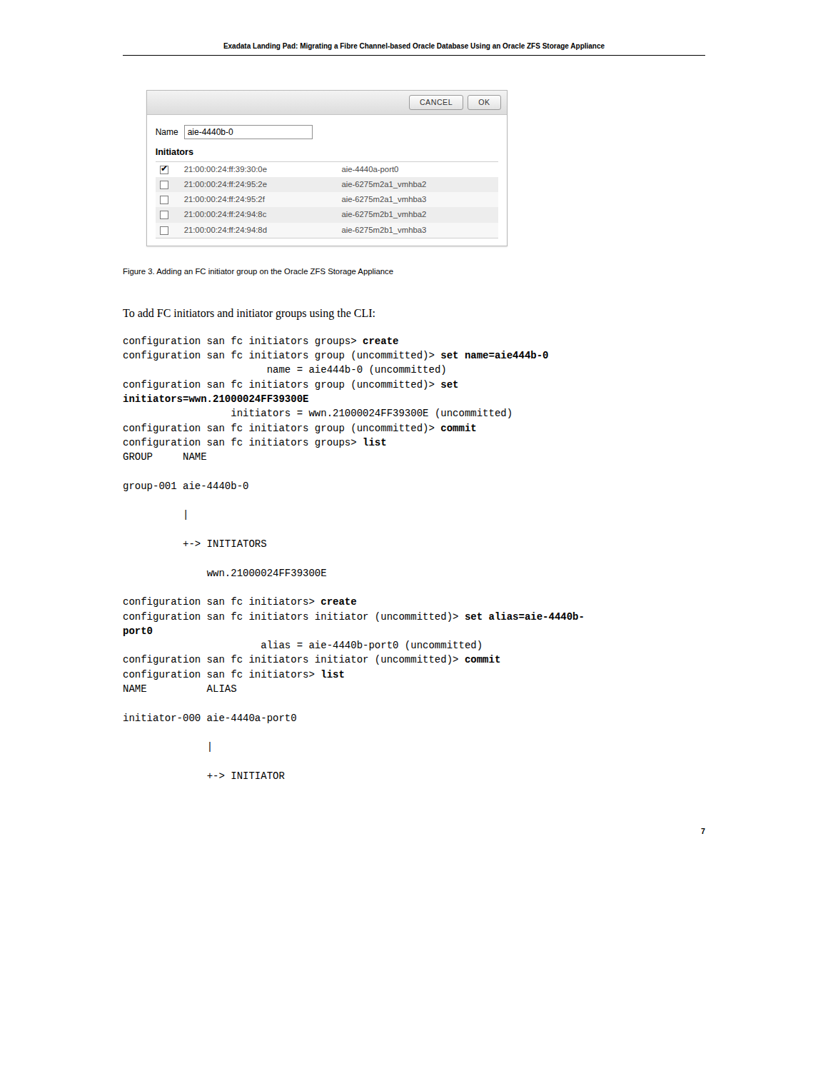Exadata Landing Pad: Migrating a Fibre Channel-based Oracle Database Using an Oracle ZFS Storage Appliance
CANCEL OK
Name
Initiators
| | 21:00:00:24:ff:39:30:0e | aie-4440a-port0 |
| | 21:00:00:24:ff:24:95:2e | aie-6275m2a1_vmhba2 |
| | 21:00:00:24:ff:24:95:2f | aie-6275m2a1_vmhba3 |
| | 21:00:00:24:ff:24:94:8c | aie-6275m2b1_vmhba2 |
| | 21:00:00:24:ff:24:94:8d | aie-6275m2b1_vmhba3 |
Figure 3. Adding an FC initiator group on the Oracle ZFS Storage Appliance
To add FC initiators and initiator groups using the CLI:
configuration san fc initiators groups> create
configuration san fc initiators group (uncommitted)> set name=aie444b-0
                        name = aie444b-0 (uncommitted)
configuration san fc initiators group (uncommitted)> set
initiators=wwn.21000024FF39300E
                  initiators = wwn.21000024FF39300E (uncommitted)
configuration san fc initiators group (uncommitted)> commit
configuration san fc initiators groups> list
GROUP     NAME

group-001 aie-4440b-0

          |

          +-> INITIATORS

              wwn.21000024FF39300E

configuration san fc initiators> create
configuration san fc initiators initiator (uncommitted)> set alias=aie-4440b-
port0
                       alias = aie-4440b-port0 (uncommitted)
configuration san fc initiators initiator (uncommitted)> commit
configuration san fc initiators> list
NAME          ALIAS

initiator-000 aie-4440a-port0

              |

              +-> INITIATOR
7